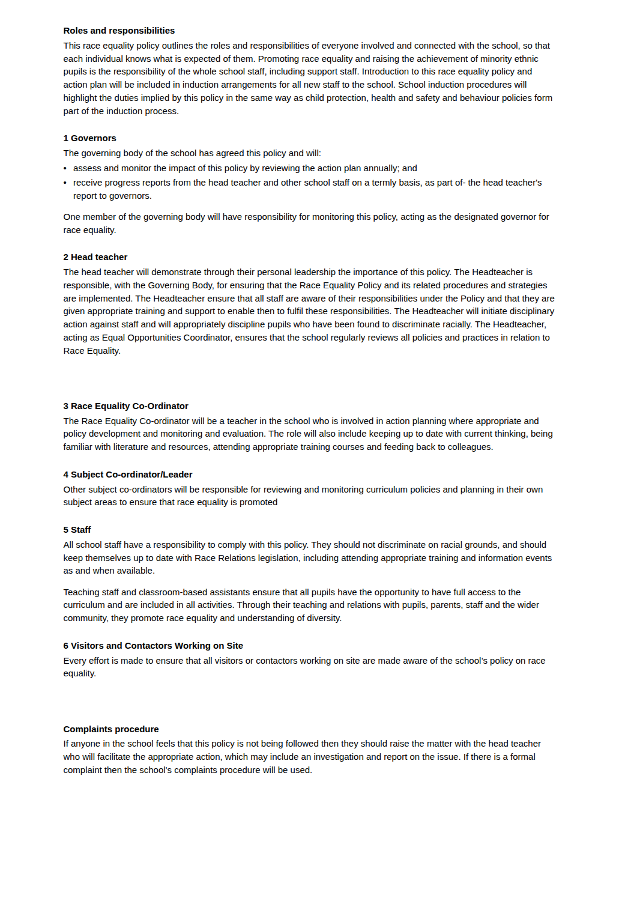Roles and responsibilities
This race equality policy outlines the roles and responsibilities of everyone involved and connected with the school, so that each individual knows what is expected of them. Promoting race equality and raising the achievement of minority ethnic pupils is the responsibility of the whole school staff, including support staff. Introduction to this race equality policy and action plan will be included in induction arrangements for all new staff to the school. School induction procedures will highlight the duties implied by this policy in the same way as child protection, health and safety and behaviour policies form part of the induction process.
1 Governors
The governing body of the school has agreed this policy and will:
assess and monitor the impact of this policy by reviewing the action plan annually; and
receive progress reports from the head teacher and other school staff on a termly basis, as part of- the head teacher's report to governors.
One member of the governing body will have responsibility for monitoring this policy, acting as the designated governor for race equality.
2 Head teacher
The head teacher will demonstrate through their personal leadership the importance of this policy. The Headteacher is responsible, with the Governing Body, for ensuring that the Race Equality Policy and its related procedures and strategies are implemented. The Headteacher ensure that all staff are aware of their responsibilities under the Policy and that they are given appropriate training and support to enable then to fulfil these responsibilities. The Headteacher will initiate disciplinary action against staff and will appropriately discipline pupils who have been found to discriminate racially. The Headteacher, acting as Equal Opportunities Coordinator, ensures that the school regularly reviews all policies and practices in relation to Race Equality.
3 Race Equality Co-Ordinator
The Race Equality Co-ordinator will be a teacher in the school who is involved in action planning where appropriate and policy development and monitoring and evaluation. The role will also include keeping up to date with current thinking, being familiar with literature and resources, attending appropriate training courses and feeding back to colleagues.
4 Subject Co-ordinator/Leader
Other subject co-ordinators will be responsible for reviewing and monitoring curriculum policies and planning in their own subject areas to ensure that race equality is promoted
5 Staff
All school staff have a responsibility to comply with this policy. They should not discriminate on racial grounds, and should keep themselves up to date with Race Relations legislation, including attending appropriate training and information events as and when available.
Teaching staff and classroom-based assistants ensure that all pupils have the opportunity to have full access to the curriculum and are included in all activities. Through their teaching and relations with pupils, parents, staff and the wider community, they promote race equality and understanding of diversity.
6 Visitors and Contactors Working on Site
Every effort is made to ensure that all visitors or contactors working on site are made aware of the school’s policy on race equality.
Complaints procedure
If anyone in the school feels that this policy is not being followed then they should raise the matter with the head teacher who will facilitate the appropriate action, which may include an investigation and report on the issue. If there is a formal complaint then the school's complaints procedure will be used.